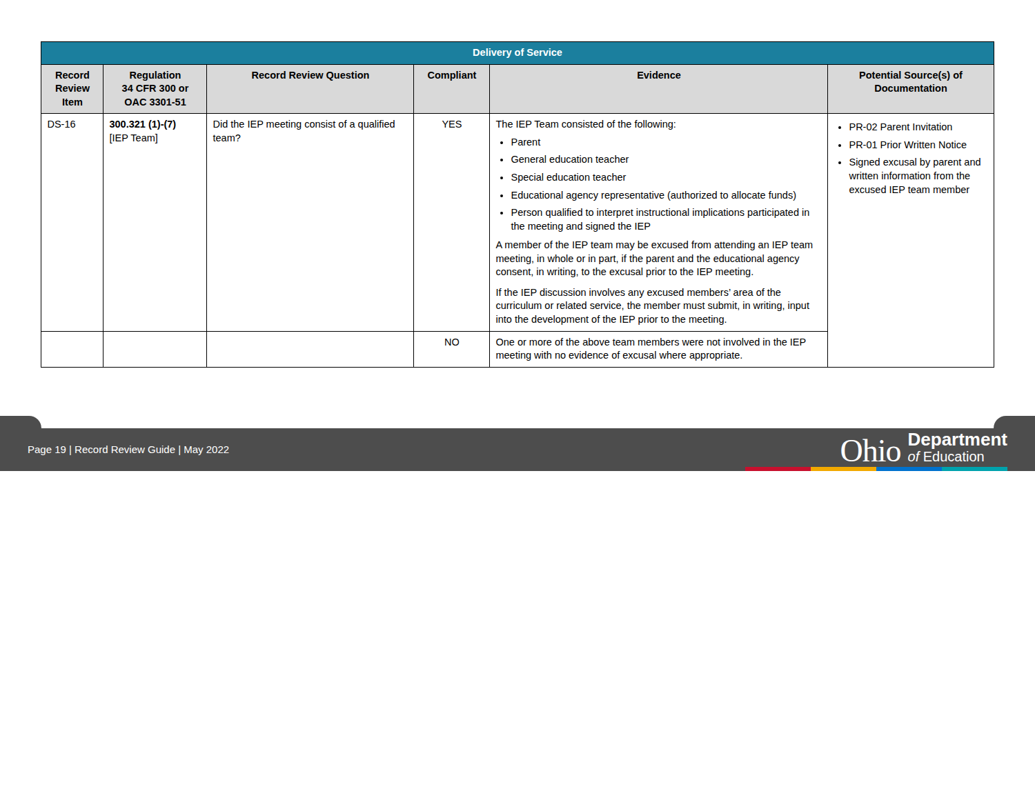| Delivery of Service |
| Record Review Item | Regulation 34 CFR 300 or OAC 3301-51 | Record Review Question | Compliant | Evidence | Potential Source(s) of Documentation |
| DS-16 | 300.321 (1)-(7) [IEP Team] | Did the IEP meeting consist of a qualified team? | YES | The IEP Team consisted of the following: Parent General education teacher Special education teacher Educational agency representative (authorized to allocate funds) Person qualified to interpret instructional implications participated in the meeting and signed the IEP A member of the IEP team may be excused from attending an IEP team meeting, in whole or in part, if the parent and the educational agency consent, in writing, to the excusal prior to the IEP meeting. If the IEP discussion involves any excused members’ area of the curriculum or related service, the member must submit, in writing, input into the development of the IEP prior to the meeting. | PR-02 Parent Invitation PR-01 Prior Written Notice Signed excusal by parent and written information from the excused IEP team member |
| | | | NO | One or more of the above team members were not involved in the IEP meeting with no evidence of excusal where appropriate. |
Page 19 | Record Review Guide | May 2022
Ohio
Department
of Education